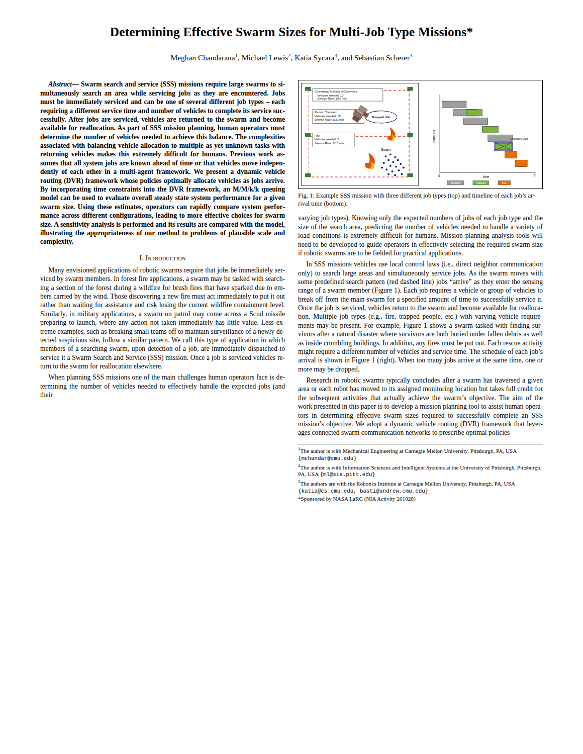Determining Effective Swarm Sizes for Multi-Job Type Missions*
Meghan Chandarana1, Michael Lewis2, Katia Sycara3, and Sebastian Scherer3
Abstract— Swarm search and service (SSS) missions require large swarms to simultaneously search an area while servicing jobs as they are encountered. Jobs must be immediately serviced and can be one of several different job types – each requiring a different service time and number of vehicles to complete its service successfully. After jobs are serviced, vehicles are returned to the swarm and become available for reallocation. As part of SSS mission planning, human operators must determine the number of vehicles needed to achieve this balance. The complexities associated with balancing vehicle allocation to multiple as yet unknown tasks with returning vehicles makes this extremely difficult for humans. Previous work assumes that all system jobs are known ahead of time or that vehicles move independently of each other in a multi-agent framework. We present a dynamic vehicle routing (DVR) framework whose policies optimally allocate vehicles as jobs arrive. By incorporating time constraints into the DVR framework, an M/M/k/k queuing model can be used to evaluate overall steady state system performance for a given swarm size. Using these estimates, operators can rapidly compare system performance across different configurations, leading to more effective choices for swarm size. A sensitivity analysis is performed and its results are compared with the model, illustrating the appropriateness of our method to problems of plausible scale and complexity.
I. Introduction
Many envisioned applications of robotic swarms require that jobs be immediately serviced by swarm members. In forest fire applications, a swarm may be tasked with searching a section of the forest during a wildfire for brush fires that have sparked due to embers carried by the wind. Those discovering a new fire must act immediately to put it out rather than waiting for assistance and risk losing the current wildfire containment level. Similarly, in military applications, a swarm on patrol may come across a Scud missile preparing to launch, where any action not taken immediately has little value. Less extreme examples, such as breaking small teams off to maintain surveillance of a newly detected suspicious site, follow a similar pattern. We call this type of application in which members of a searching swarm, upon detection of a job, are immediately dispatched to service it a Swarm Search and Service (SSS) mission. Once a job is serviced vehicles return to the swarm for reallocation elsewhere.
When planning SSS missions one of the main challenges human operators face is determining the number of vehicles needed to effectively handle the expected jobs (and their
Crumbling Building w/Survivors Vehicles needed: 10 Service Rate: 1/60 min Person Trapped Vehicles needed: 15 Service Rate: 1/30 min Fire Vehicles needed: 5 Service Rate: 1/15 min Dropped Job Swarm demands 0 time T Dropped Job Building Trapped Fire
Fig. 1: Example SSS mission with three different job types (top) and timeline of each job’s arrival time (bottom).
varying job types). Knowing only the expected numbers of jobs of each job type and the size of the search area, predicting the number of vehicles needed to handle a variety of load conditions is extremely difficult for humans. Mission planning analysis tools will need to be developed to guide operators in effectively selecting the required swarm size if robotic swarms are to be fielded for practical applications.
In SSS missions vehicles use local control laws (i.e., direct neighbor communication only) to search large areas and simultaneously service jobs. As the swarm moves with some predefined search pattern (red dashed line) jobs “arrive” as they enter the sensing range of a swarm member (Figure 1). Each job requires a vehicle or group of vehicles to break off from the main swarm for a specified amount of time to successfully service it. Once the job is serviced, vehicles return to the swarm and become available for reallocation. Multiple job types (e.g., fire, trapped people, etc.) with varying vehicle requirements may be present. For example, Figure 1 shows a swarm tasked with finding survivors after a natural disaster where survivors are both buried under fallen debris as well as inside crumbling buildings. In addition, any fires must be put out. Each rescue activity might require a different number of vehicles and service time. The schedule of each job’s arrival is shown in Figure 1 (right). When too many jobs arrive at the same time, one or more may be dropped.
Research in robotic swarms typically concludes after a swarm has traversed a given area or each robot has moved to its assigned monitoring location but takes full credit for the subsequent activities that actually achieve the swarm’s objective. The aim of the work presented in this paper is to develop a mission planning tool to assist human operators in determining effective swarm sizes required to successfully complete an SSS mission’s objective. We adopt a dynamic vehicle routing (DVR) framework that leverages connected swarm communication networks to prescribe optimal policies
1The author is with Mechanical Engineering at Carnegie Mellon University, Pittsburgh, PA, USA {mchandar@cmu.edu}
2The author is with Information Sciences and Intelligent Systems at the University of Pittsburgh, Pittsburgh, PA, USA {ml@sis.pitt.edu}
3The authors are with the Robotics Institute at Carnegie Mellon University, Pittsburgh, PA, USA {katia@cs.cmu.edu, basti@andrew.cmu.edu}
*Sponsored by NASA LaRC (NIA Activity 201020)